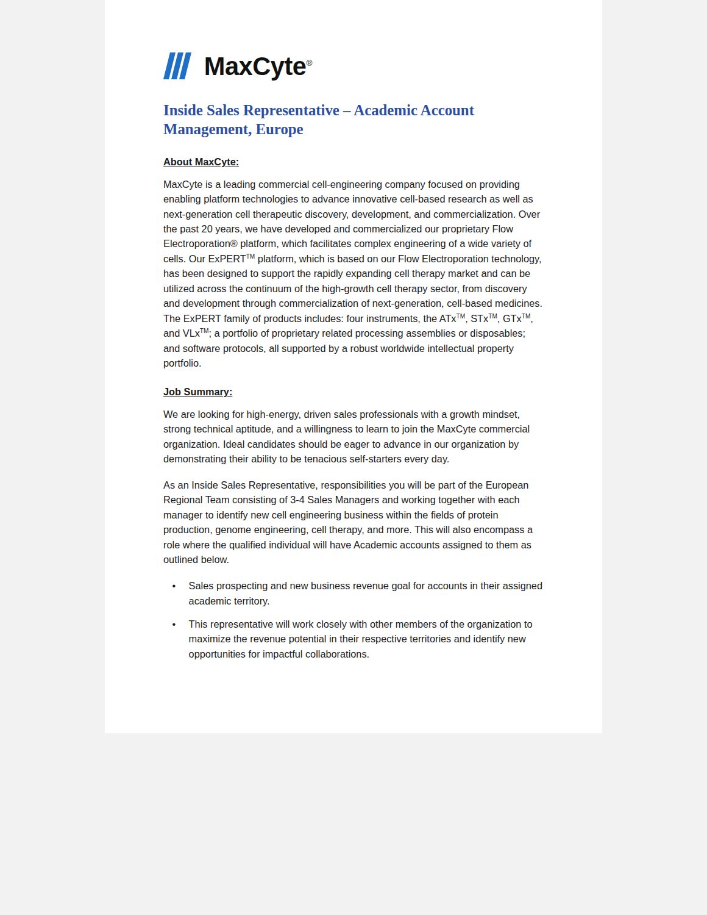MaxCyte®
Inside Sales Representative – Academic Account Management, Europe
About MaxCyte:
MaxCyte is a leading commercial cell-engineering company focused on providing enabling platform technologies to advance innovative cell-based research as well as next-generation cell therapeutic discovery, development, and commercialization. Over the past 20 years, we have developed and commercialized our proprietary Flow Electroporation® platform, which facilitates complex engineering of a wide variety of cells. Our ExPERTTM platform, which is based on our Flow Electroporation technology, has been designed to support the rapidly expanding cell therapy market and can be utilized across the continuum of the high-growth cell therapy sector, from discovery and development through commercialization of next-generation, cell-based medicines. The ExPERT family of products includes: four instruments, the ATxTM, STxTM, GTxTM, and VLxTM; a portfolio of proprietary related processing assemblies or disposables; and software protocols, all supported by a robust worldwide intellectual property portfolio.
Job Summary:
We are looking for high-energy, driven sales professionals with a growth mindset, strong technical aptitude, and a willingness to learn to join the MaxCyte commercial organization. Ideal candidates should be eager to advance in our organization by demonstrating their ability to be tenacious self-starters every day.
As an Inside Sales Representative, responsibilities you will be part of the European Regional Team consisting of 3-4 Sales Managers and working together with each manager to identify new cell engineering business within the fields of protein production, genome engineering, cell therapy, and more. This will also encompass a role where the qualified individual will have Academic accounts assigned to them as outlined below.
Sales prospecting and new business revenue goal for accounts in their assigned academic territory.
This representative will work closely with other members of the organization to maximize the revenue potential in their respective territories and identify new opportunities for impactful collaborations.